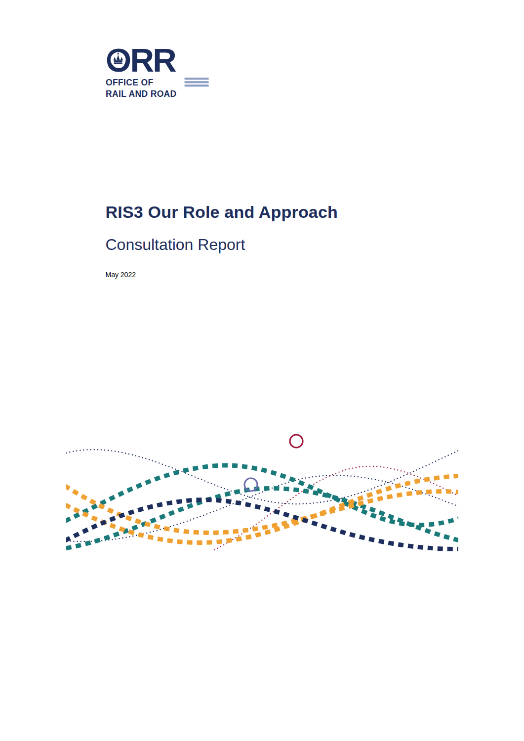ORR OFFICE OF RAIL AND ROAD
RIS3 Our Role and Approach
Consultation Report
May 2022